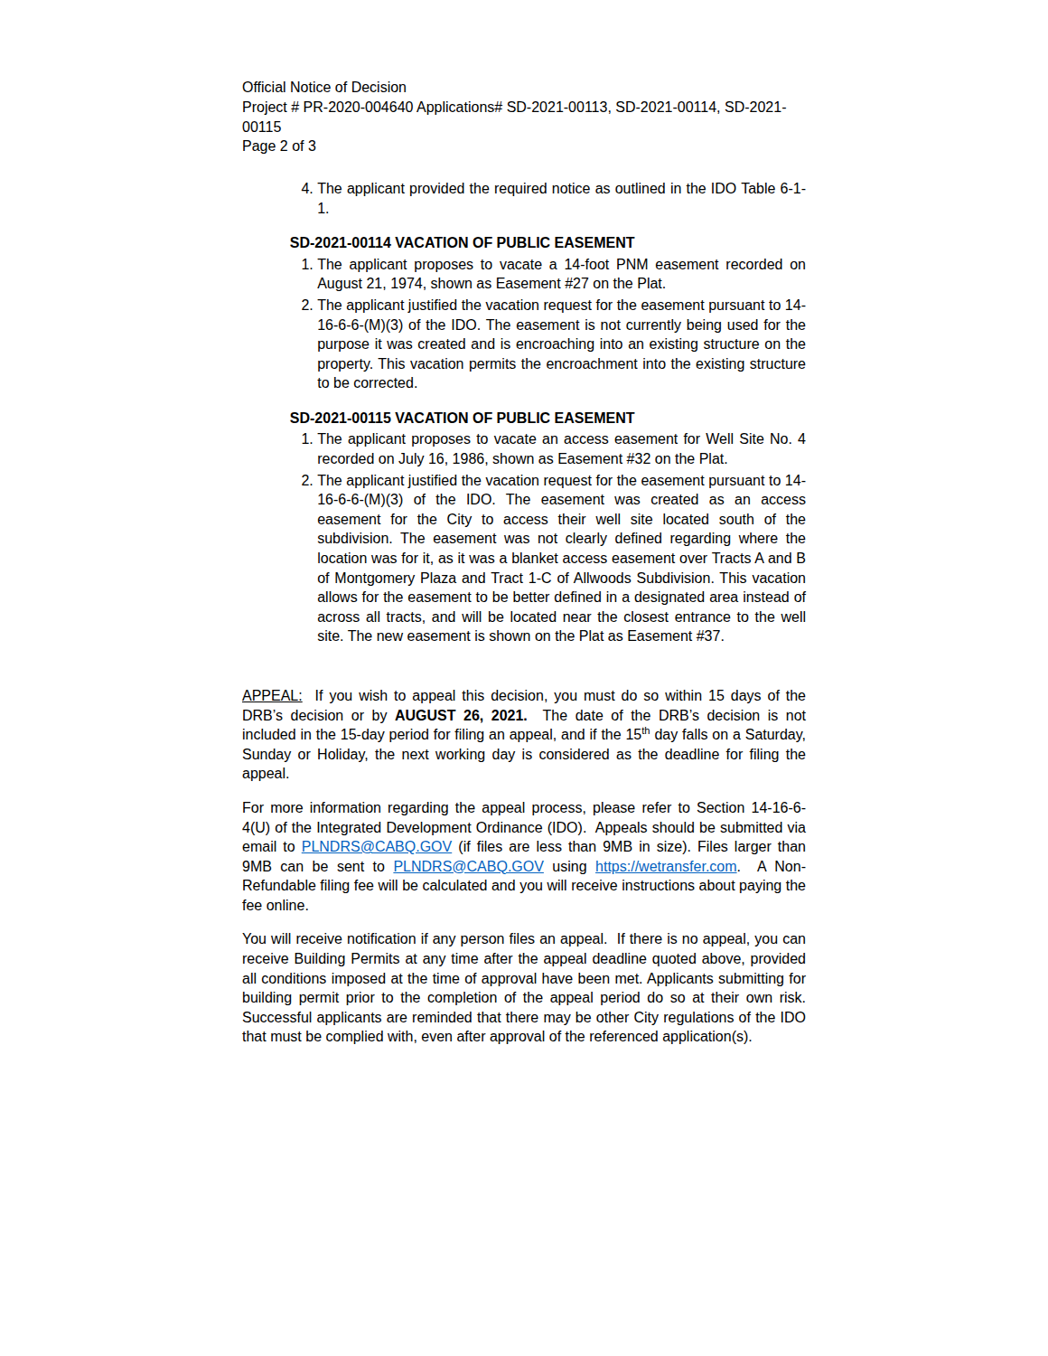Official Notice of Decision
Project # PR-2020-004640 Applications# SD-2021-00113, SD-2021-00114, SD-2021-00115
Page 2 of 3
The applicant provided the required notice as outlined in the IDO Table 6-1-1.
SD-2021-00114 VACATION OF PUBLIC EASEMENT
The applicant proposes to vacate a 14-foot PNM easement recorded on August 21, 1974, shown as Easement #27 on the Plat.
The applicant justified the vacation request for the easement pursuant to 14-16-6-6-(M)(3) of the IDO. The easement is not currently being used for the purpose it was created and is encroaching into an existing structure on the property. This vacation permits the encroachment into the existing structure to be corrected.
SD-2021-00115 VACATION OF PUBLIC EASEMENT
The applicant proposes to vacate an access easement for Well Site No. 4 recorded on July 16, 1986, shown as Easement #32 on the Plat.
The applicant justified the vacation request for the easement pursuant to 14-16-6-6-(M)(3) of the IDO. The easement was created as an access easement for the City to access their well site located south of the subdivision. The easement was not clearly defined regarding where the location was for it, as it was a blanket access easement over Tracts A and B of Montgomery Plaza and Tract 1-C of Allwoods Subdivision. This vacation allows for the easement to be better defined in a designated area instead of across all tracts, and will be located near the closest entrance to the well site. The new easement is shown on the Plat as Easement #37.
APPEAL: If you wish to appeal this decision, you must do so within 15 days of the DRB’s decision or by AUGUST 26, 2021. The date of the DRB’s decision is not included in the 15-day period for filing an appeal, and if the 15th day falls on a Saturday, Sunday or Holiday, the next working day is considered as the deadline for filing the appeal.
For more information regarding the appeal process, please refer to Section 14-16-6-4(U) of the Integrated Development Ordinance (IDO). Appeals should be submitted via email to PLNDRS@CABQ.GOV (if files are less than 9MB in size). Files larger than 9MB can be sent to PLNDRS@CABQ.GOV using https://wetransfer.com. A Non-Refundable filing fee will be calculated and you will receive instructions about paying the fee online.
You will receive notification if any person files an appeal. If there is no appeal, you can receive Building Permits at any time after the appeal deadline quoted above, provided all conditions imposed at the time of approval have been met. Applicants submitting for building permit prior to the completion of the appeal period do so at their own risk. Successful applicants are reminded that there may be other City regulations of the IDO that must be complied with, even after approval of the referenced application(s).